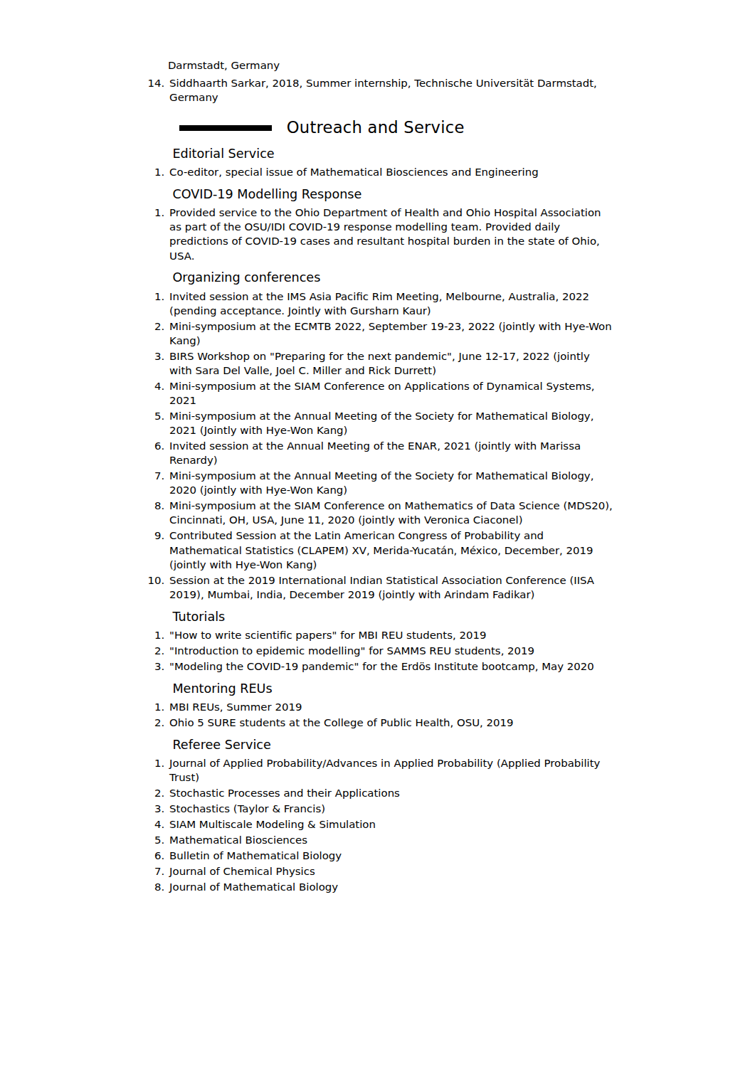Darmstadt, Germany
Siddhaarth Sarkar, 2018, Summer internship, Technische Universität Darmstadt, Germany
Outreach and Service
Editorial Service
Co-editor, special issue of Mathematical Biosciences and Engineering
COVID-19 Modelling Response
Provided service to the Ohio Department of Health and Ohio Hospital Association as part of the OSU/IDI COVID-19 response modelling team. Provided daily predictions of COVID-19 cases and resultant hospital burden in the state of Ohio, USA.
Organizing conferences
Invited session at the IMS Asia Pacific Rim Meeting, Melbourne, Australia, 2022 (pending acceptance. Jointly with Gursharn Kaur)
Mini-symposium at the ECMTB 2022, September 19-23, 2022 (jointly with Hye-Won Kang)
BIRS Workshop on "Preparing for the next pandemic", June 12-17, 2022 (jointly with Sara Del Valle, Joel C. Miller and Rick Durrett)
Mini-symposium at the SIAM Conference on Applications of Dynamical Systems, 2021
Mini-symposium at the Annual Meeting of the Society for Mathematical Biology, 2021 (Jointly with Hye-Won Kang)
Invited session at the Annual Meeting of the ENAR, 2021 (jointly with Marissa Renardy)
Mini-symposium at the Annual Meeting of the Society for Mathematical Biology, 2020 (jointly with Hye-Won Kang)
Mini-symposium at the SIAM Conference on Mathematics of Data Science (MDS20), Cincinnati, OH, USA, June 11, 2020 (jointly with Veronica Ciaconel)
Contributed Session at the Latin American Congress of Probability and Mathematical Statistics (CLAPEM) XV, Merida-Yucatán, México, December, 2019 (jointly with Hye-Won Kang)
Session at the 2019 International Indian Statistical Association Conference (IISA 2019), Mumbai, India, December 2019 (jointly with Arindam Fadikar)
Tutorials
"How to write scientific papers" for MBI REU students, 2019
"Introduction to epidemic modelling" for SAMMS REU students, 2019
"Modeling the COVID-19 pandemic" for the Erdös Institute bootcamp, May 2020
Mentoring REUs
MBI REUs, Summer 2019
Ohio 5 SURE students at the College of Public Health, OSU, 2019
Referee Service
Journal of Applied Probability/Advances in Applied Probability (Applied Probability Trust)
Stochastic Processes and their Applications
Stochastics (Taylor & Francis)
SIAM Multiscale Modeling & Simulation
Mathematical Biosciences
Bulletin of Mathematical Biology
Journal of Chemical Physics
Journal of Mathematical Biology